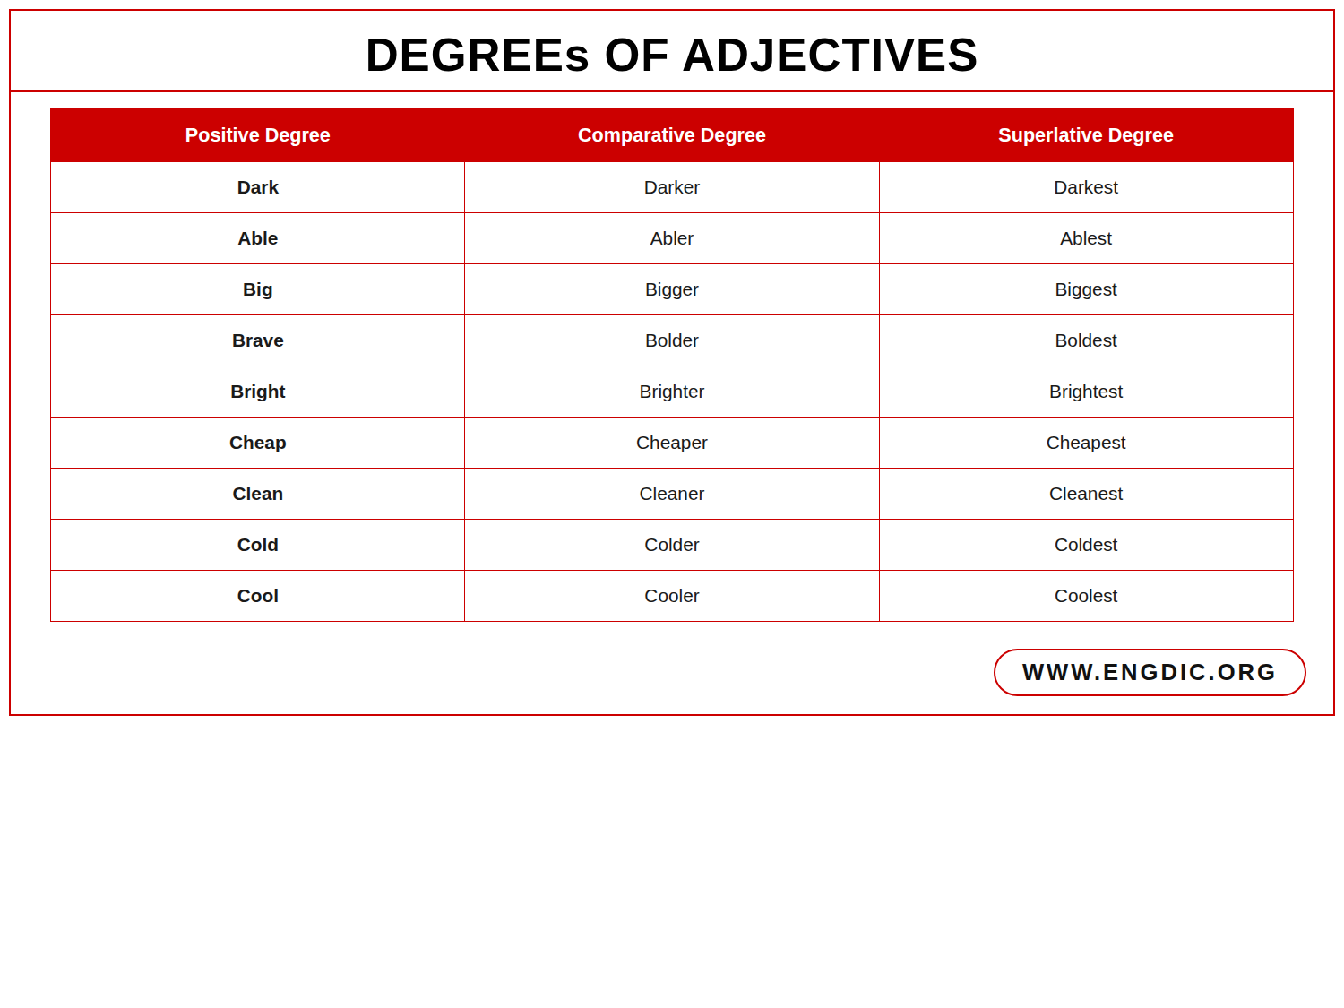DEGREEs OF ADJECTIVES
| Positive Degree | Comparative Degree | Superlative Degree |
| --- | --- | --- |
| Dark | Darker | Darkest |
| Able | Abler | Ablest |
| Big | Bigger | Biggest |
| Brave | Bolder | Boldest |
| Bright | Brighter | Brightest |
| Cheap | Cheaper | Cheapest |
| Clean | Cleaner | Cleanest |
| Cold | Colder | Coldest |
| Cool | Cooler | Coolest |
WWW.ENGDIC.ORG